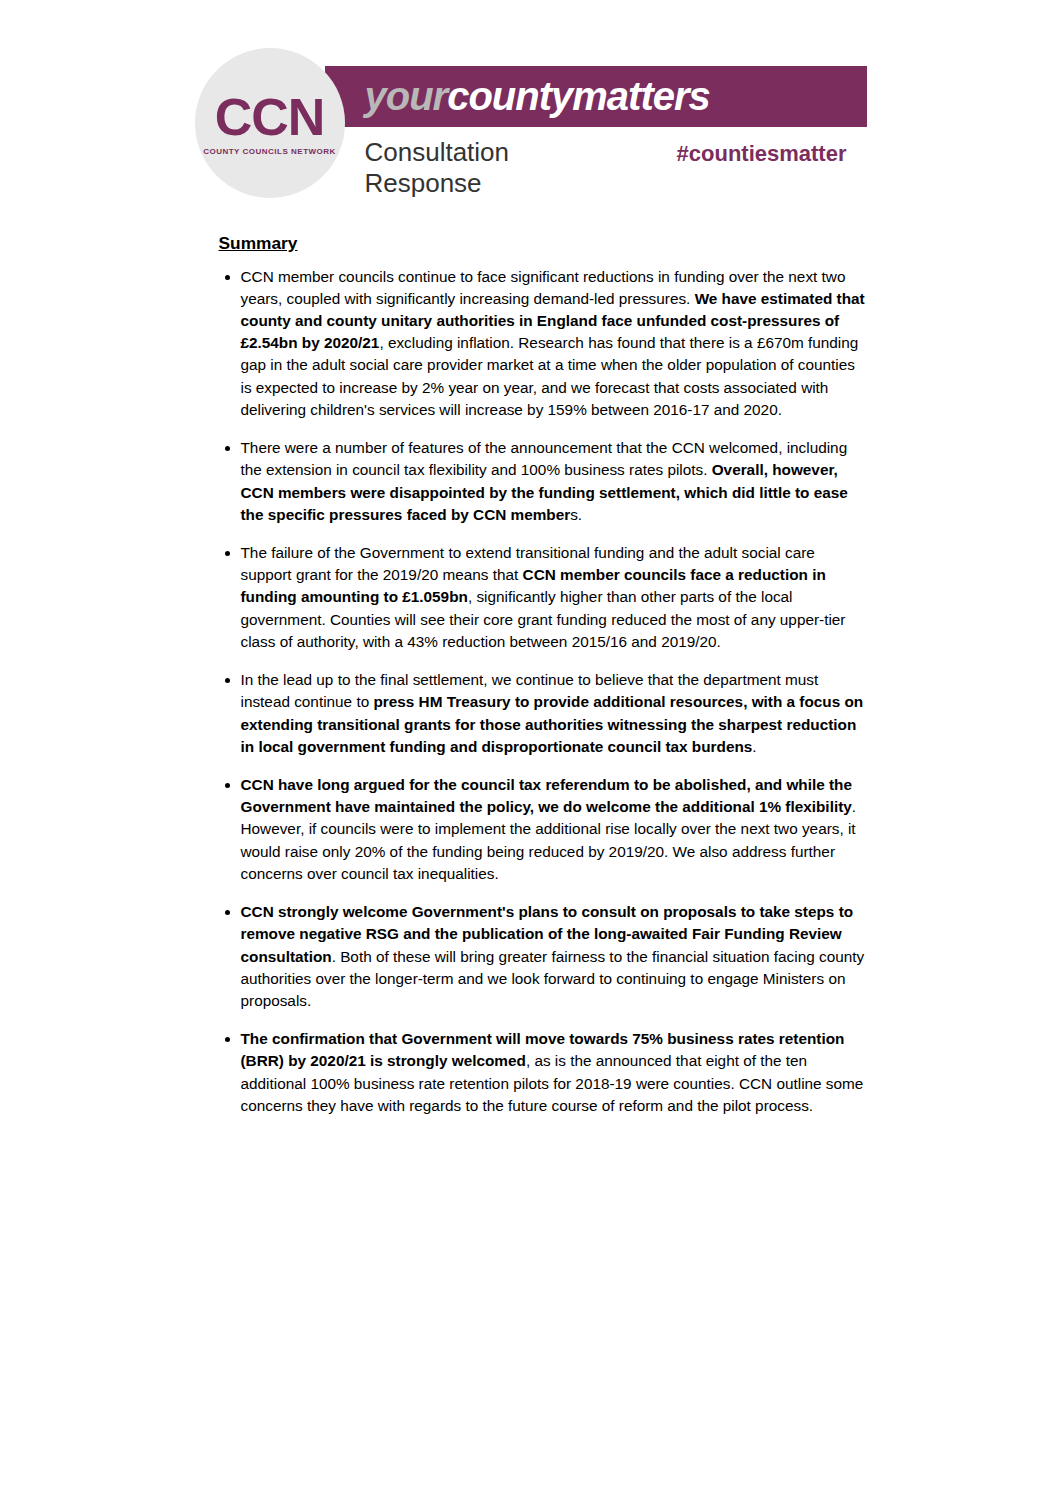CCN
COUNTY COUNCILS NETWORK
yourcountymatters
Consultation Response #countiesmatter
Summary
CCN member councils continue to face significant reductions in funding over the next two years, coupled with significantly increasing demand-led pressures. We have estimated that county and county unitary authorities in England face unfunded cost-pressures of £2.54bn by 2020/21, excluding inflation. Research has found that there is a £670m funding gap in the adult social care provider market at a time when the older population of counties is expected to increase by 2% year on year, and we forecast that costs associated with delivering children's services will increase by 159% between 2016-17 and 2020.
There were a number of features of the announcement that the CCN welcomed, including the extension in council tax flexibility and 100% business rates pilots. Overall, however, CCN members were disappointed by the funding settlement, which did little to ease the specific pressures faced by CCN members.
The failure of the Government to extend transitional funding and the adult social care support grant for the 2019/20 means that CCN member councils face a reduction in funding amounting to £1.059bn, significantly higher than other parts of the local government. Counties will see their core grant funding reduced the most of any upper-tier class of authority, with a 43% reduction between 2015/16 and 2019/20.
In the lead up to the final settlement, we continue to believe that the department must instead continue to press HM Treasury to provide additional resources, with a focus on extending transitional grants for those authorities witnessing the sharpest reduction in local government funding and disproportionate council tax burdens.
CCN have long argued for the council tax referendum to be abolished, and while the Government have maintained the policy, we do welcome the additional 1% flexibility. However, if councils were to implement the additional rise locally over the next two years, it would raise only 20% of the funding being reduced by 2019/20. We also address further concerns over council tax inequalities.
CCN strongly welcome Government's plans to consult on proposals to take steps to remove negative RSG and the publication of the long-awaited Fair Funding Review consultation. Both of these will bring greater fairness to the financial situation facing county authorities over the longer-term and we look forward to continuing to engage Ministers on proposals.
The confirmation that Government will move towards 75% business rates retention (BRR) by 2020/21 is strongly welcomed, as is the announced that eight of the ten additional 100% business rate retention pilots for 2018-19 were counties. CCN outline some concerns they have with regards to the future course of reform and the pilot process.